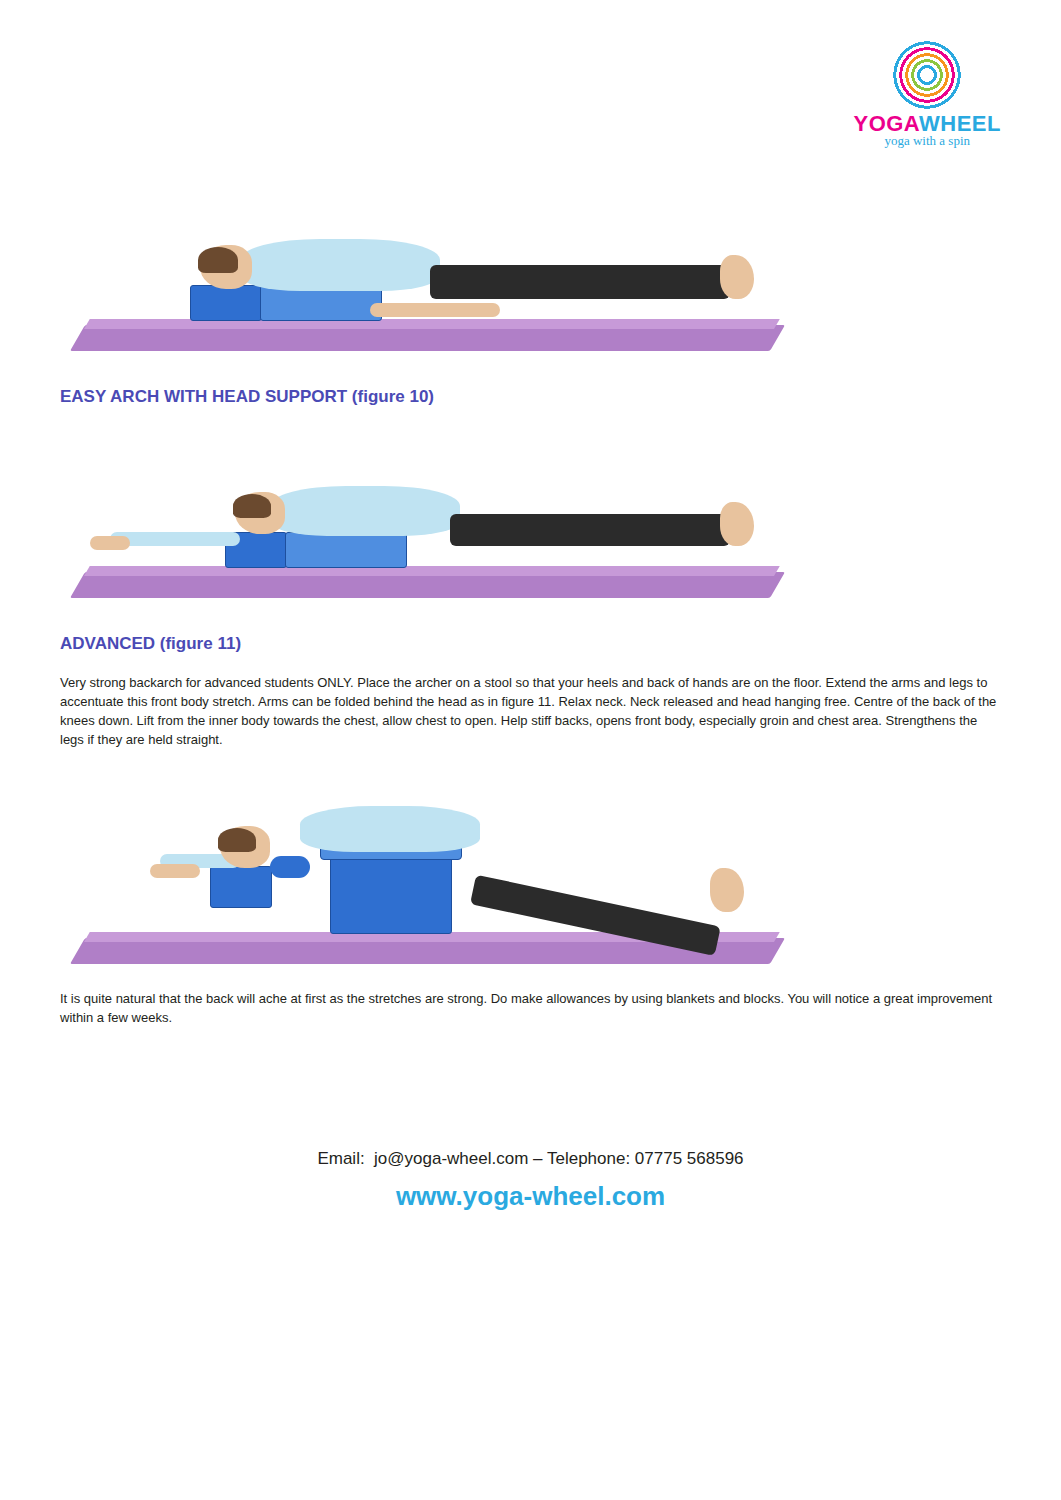YOGA WHEEL
yoga with a spin
EASY ARCH WITH HEAD SUPPORT (figure 10)
ADVANCED (figure 11)
Very strong backarch for advanced students ONLY. Place the archer on a stool so that your heels and back of hands are on the floor. Extend the arms and legs to accentuate this front body stretch. Arms can be folded behind the head as in figure 11. Relax neck. Neck released and head hanging free. Centre of the back of the knees down. Lift from the inner body towards the chest, allow chest to open. Help stiff backs, opens front body, especially groin and chest area. Strengthens the legs if they are held straight.
It is quite natural that the back will ache at first as the stretches are strong. Do make allowances by using blankets and blocks. You will notice a great improvement within a few weeks.
Email: jo@yoga-wheel.com – Telephone: 07775 568596
www.yoga-wheel.com